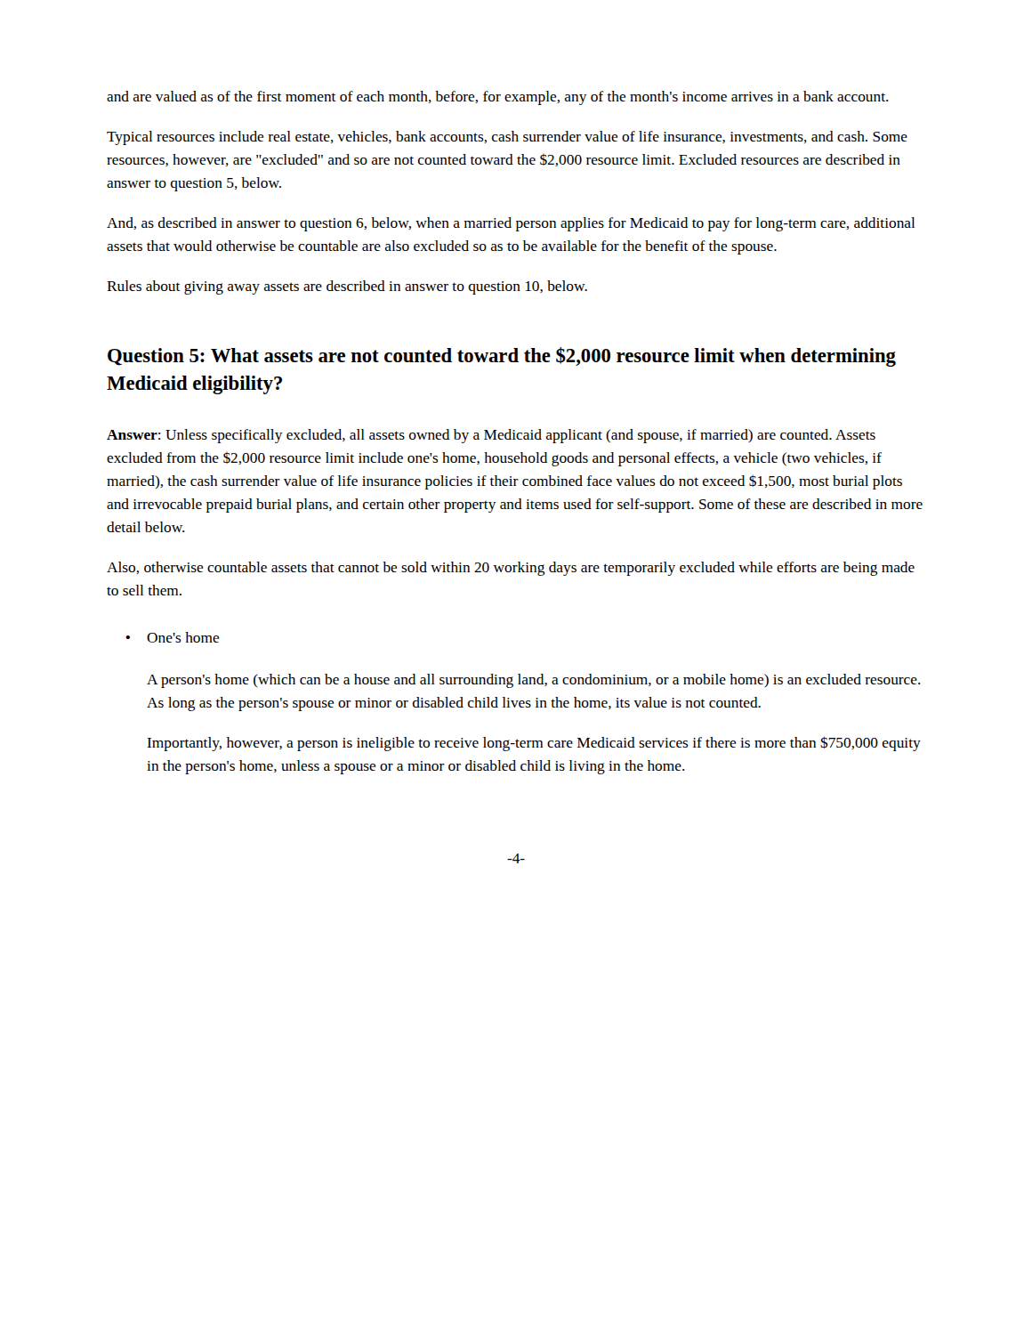and are valued as of the first moment of each month, before, for example, any of the month's income arrives in a bank account.
Typical resources include real estate, vehicles, bank accounts, cash surrender value of life insurance, investments, and cash. Some resources, however, are "excluded" and so are not counted toward the $2,000 resource limit. Excluded resources are described in answer to question 5, below.
And, as described in answer to question 6, below, when a married person applies for Medicaid to pay for long-term care, additional assets that would otherwise be countable are also excluded so as to be available for the benefit of the spouse.
Rules about giving away assets are described in answer to question 10, below.
Question 5: What assets are not counted toward the $2,000 resource limit when determining Medicaid eligibility?
Answer: Unless specifically excluded, all assets owned by a Medicaid applicant (and spouse, if married) are counted. Assets excluded from the $2,000 resource limit include one's home, household goods and personal effects, a vehicle (two vehicles, if married), the cash surrender value of life insurance policies if their combined face values do not exceed $1,500, most burial plots and irrevocable prepaid burial plans, and certain other property and items used for self-support. Some of these are described in more detail below.
Also, otherwise countable assets that cannot be sold within 20 working days are temporarily excluded while efforts are being made to sell them.
•One's home
A person's home (which can be a house and all surrounding land, a condominium, or a mobile home) is an excluded resource. As long as the person's spouse or minor or disabled child lives in the home, its value is not counted.
Importantly, however, a person is ineligible to receive long-term care Medicaid services if there is more than $750,000 equity in the person's home, unless a spouse or a minor or disabled child is living in the home.
-4-